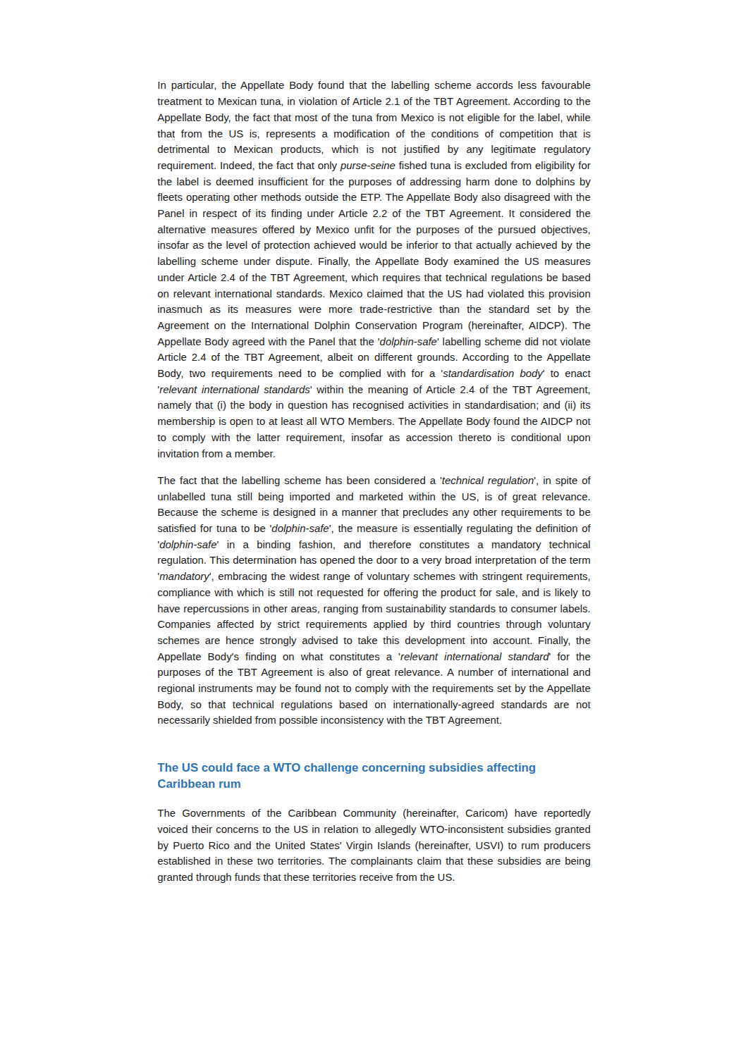In particular, the Appellate Body found that the labelling scheme accords less favourable treatment to Mexican tuna, in violation of Article 2.1 of the TBT Agreement. According to the Appellate Body, the fact that most of the tuna from Mexico is not eligible for the label, while that from the US is, represents a modification of the conditions of competition that is detrimental to Mexican products, which is not justified by any legitimate regulatory requirement. Indeed, the fact that only purse-seine fished tuna is excluded from eligibility for the label is deemed insufficient for the purposes of addressing harm done to dolphins by fleets operating other methods outside the ETP. The Appellate Body also disagreed with the Panel in respect of its finding under Article 2.2 of the TBT Agreement. It considered the alternative measures offered by Mexico unfit for the purposes of the pursued objectives, insofar as the level of protection achieved would be inferior to that actually achieved by the labelling scheme under dispute. Finally, the Appellate Body examined the US measures under Article 2.4 of the TBT Agreement, which requires that technical regulations be based on relevant international standards. Mexico claimed that the US had violated this provision inasmuch as its measures were more trade-restrictive than the standard set by the Agreement on the International Dolphin Conservation Program (hereinafter, AIDCP). The Appellate Body agreed with the Panel that the 'dolphin-safe' labelling scheme did not violate Article 2.4 of the TBT Agreement, albeit on different grounds. According to the Appellate Body, two requirements need to be complied with for a 'standardisation body' to enact 'relevant international standards' within the meaning of Article 2.4 of the TBT Agreement, namely that (i) the body in question has recognised activities in standardisation; and (ii) its membership is open to at least all WTO Members. The Appellate Body found the AIDCP not to comply with the latter requirement, insofar as accession thereto is conditional upon invitation from a member.
The fact that the labelling scheme has been considered a 'technical regulation', in spite of unlabelled tuna still being imported and marketed within the US, is of great relevance. Because the scheme is designed in a manner that precludes any other requirements to be satisfied for tuna to be 'dolphin-safe', the measure is essentially regulating the definition of 'dolphin-safe' in a binding fashion, and therefore constitutes a mandatory technical regulation. This determination has opened the door to a very broad interpretation of the term 'mandatory', embracing the widest range of voluntary schemes with stringent requirements, compliance with which is still not requested for offering the product for sale, and is likely to have repercussions in other areas, ranging from sustainability standards to consumer labels. Companies affected by strict requirements applied by third countries through voluntary schemes are hence strongly advised to take this development into account. Finally, the Appellate Body's finding on what constitutes a 'relevant international standard' for the purposes of the TBT Agreement is also of great relevance. A number of international and regional instruments may be found not to comply with the requirements set by the Appellate Body, so that technical regulations based on internationally-agreed standards are not necessarily shielded from possible inconsistency with the TBT Agreement.
The US could face a WTO challenge concerning subsidies affecting Caribbean rum
The Governments of the Caribbean Community (hereinafter, Caricom) have reportedly voiced their concerns to the US in relation to allegedly WTO-inconsistent subsidies granted by Puerto Rico and the United States' Virgin Islands (hereinafter, USVI) to rum producers established in these two territories. The complainants claim that these subsidies are being granted through funds that these territories receive from the US.